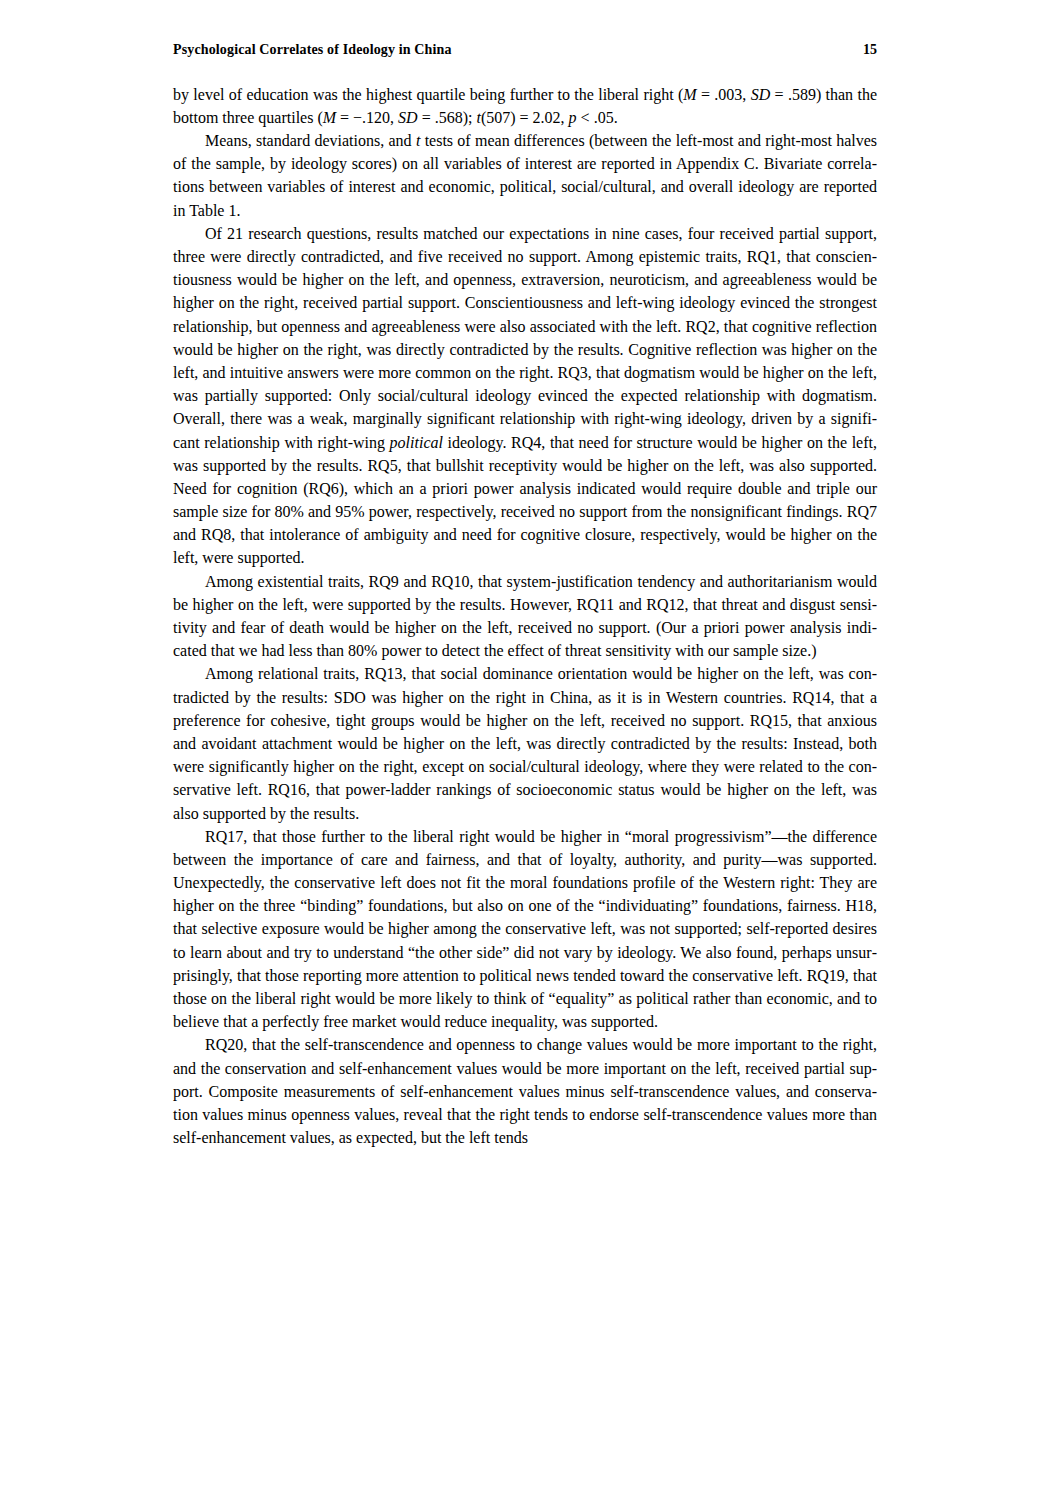Psychological Correlates of Ideology in China 15
by level of education was the highest quartile being further to the liberal right (M = .003, SD = .589) than the bottom three quartiles (M = −.120, SD = .568); t(507) = 2.02, p < .05.
Means, standard deviations, and t tests of mean differences (between the left-most and right-most halves of the sample, by ideology scores) on all variables of interest are reported in Appendix C. Bivariate correlations between variables of interest and economic, political, social/cultural, and overall ideology are reported in Table 1.
Of 21 research questions, results matched our expectations in nine cases, four received partial support, three were directly contradicted, and five received no support. Among epistemic traits, RQ1, that conscientiousness would be higher on the left, and openness, extraversion, neuroticism, and agreeableness would be higher on the right, received partial support. Conscientiousness and left-wing ideology evinced the strongest relationship, but openness and agreeableness were also associated with the left. RQ2, that cognitive reflection would be higher on the right, was directly contradicted by the results. Cognitive reflection was higher on the left, and intuitive answers were more common on the right. RQ3, that dogmatism would be higher on the left, was partially supported: Only social/cultural ideology evinced the expected relationship with dogmatism. Overall, there was a weak, marginally significant relationship with right-wing ideology, driven by a significant relationship with right-wing political ideology. RQ4, that need for structure would be higher on the left, was supported by the results. RQ5, that bullshit receptivity would be higher on the left, was also supported. Need for cognition (RQ6), which an a priori power analysis indicated would require double and triple our sample size for 80% and 95% power, respectively, received no support from the nonsignificant findings. RQ7 and RQ8, that intolerance of ambiguity and need for cognitive closure, respectively, would be higher on the left, were supported.
Among existential traits, RQ9 and RQ10, that system-justification tendency and authoritarianism would be higher on the left, were supported by the results. However, RQ11 and RQ12, that threat and disgust sensitivity and fear of death would be higher on the left, received no support. (Our a priori power analysis indicated that we had less than 80% power to detect the effect of threat sensitivity with our sample size.)
Among relational traits, RQ13, that social dominance orientation would be higher on the left, was contradicted by the results: SDO was higher on the right in China, as it is in Western countries. RQ14, that a preference for cohesive, tight groups would be higher on the left, received no support. RQ15, that anxious and avoidant attachment would be higher on the left, was directly contradicted by the results: Instead, both were significantly higher on the right, except on social/cultural ideology, where they were related to the conservative left. RQ16, that power-ladder rankings of socioeconomic status would be higher on the left, was also supported by the results.
RQ17, that those further to the liberal right would be higher in “moral progressivism”—the difference between the importance of care and fairness, and that of loyalty, authority, and purity—was supported. Unexpectedly, the conservative left does not fit the moral foundations profile of the Western right: They are higher on the three “binding” foundations, but also on one of the “individuating” foundations, fairness. H18, that selective exposure would be higher among the conservative left, was not supported; self-reported desires to learn about and try to understand “the other side” did not vary by ideology. We also found, perhaps unsurprisingly, that those reporting more attention to political news tended toward the conservative left. RQ19, that those on the liberal right would be more likely to think of “equality” as political rather than economic, and to believe that a perfectly free market would reduce inequality, was supported.
RQ20, that the self-transcendence and openness to change values would be more important to the right, and the conservation and self-enhancement values would be more important on the left, received partial support. Composite measurements of self-enhancement values minus self-transcendence values, and conservation values minus openness values, reveal that the right tends to endorse self-transcendence values more than self-enhancement values, as expected, but the left tends